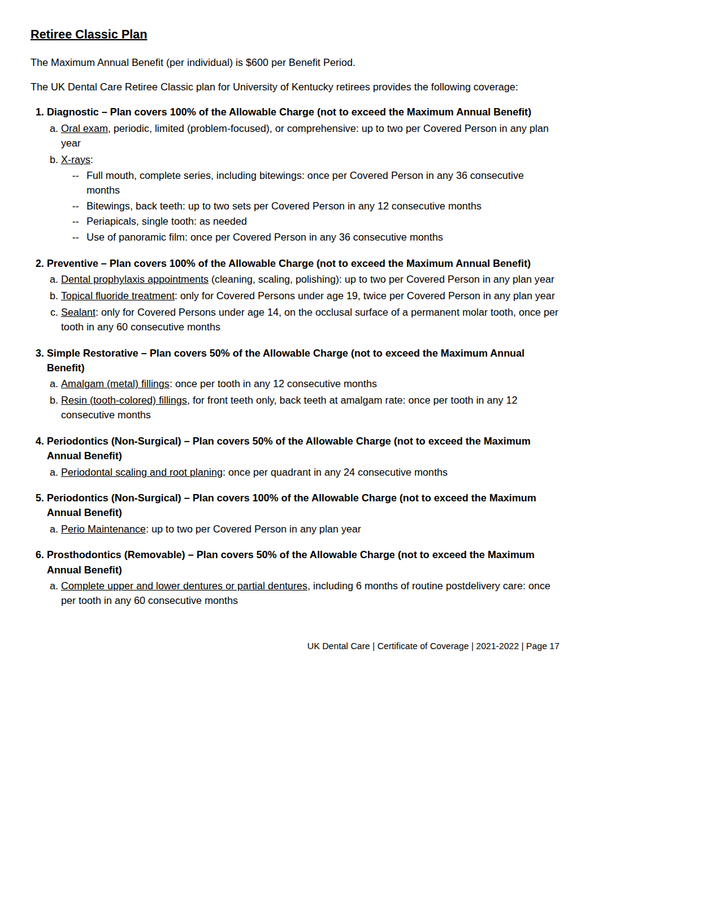Retiree Classic Plan
The Maximum Annual Benefit (per individual) is $600 per Benefit Period.
The UK Dental Care Retiree Classic plan for University of Kentucky retirees provides the following coverage:
Diagnostic – Plan covers 100% of the Allowable Charge (not to exceed the Maximum Annual Benefit)
Oral exam, periodic, limited (problem-focused), or comprehensive: up to two per Covered Person in any plan year
X-rays:
Full mouth, complete series, including bitewings: once per Covered Person in any 36 consecutive months
Bitewings, back teeth: up to two sets per Covered Person in any 12 consecutive months
Periapicals, single tooth: as needed
Use of panoramic film: once per Covered Person in any 36 consecutive months
Preventive – Plan covers 100% of the Allowable Charge (not to exceed the Maximum Annual Benefit)
Dental prophylaxis appointments (cleaning, scaling, polishing): up to two per Covered Person in any plan year
Topical fluoride treatment: only for Covered Persons under age 19, twice per Covered Person in any plan year
Sealant: only for Covered Persons under age 14, on the occlusal surface of a permanent molar tooth, once per tooth in any 60 consecutive months
Simple Restorative – Plan covers 50% of the Allowable Charge (not to exceed the Maximum Annual Benefit)
Amalgam (metal) fillings: once per tooth in any 12 consecutive months
Resin (tooth-colored) fillings, for front teeth only, back teeth at amalgam rate: once per tooth in any 12 consecutive months
Periodontics (Non-Surgical) – Plan covers 50% of the Allowable Charge (not to exceed the Maximum Annual Benefit)
Periodontal scaling and root planing: once per quadrant in any 24 consecutive months
Periodontics (Non-Surgical) – Plan covers 100% of the Allowable Charge (not to exceed the Maximum Annual Benefit)
Perio Maintenance: up to two per Covered Person in any plan year
Prosthodontics (Removable) – Plan covers 50% of the Allowable Charge (not to exceed the Maximum Annual Benefit)
Complete upper and lower dentures or partial dentures, including 6 months of routine postdelivery care: once per tooth in any 60 consecutive months
UK Dental Care | Certificate of Coverage | 2021-2022 | Page 17